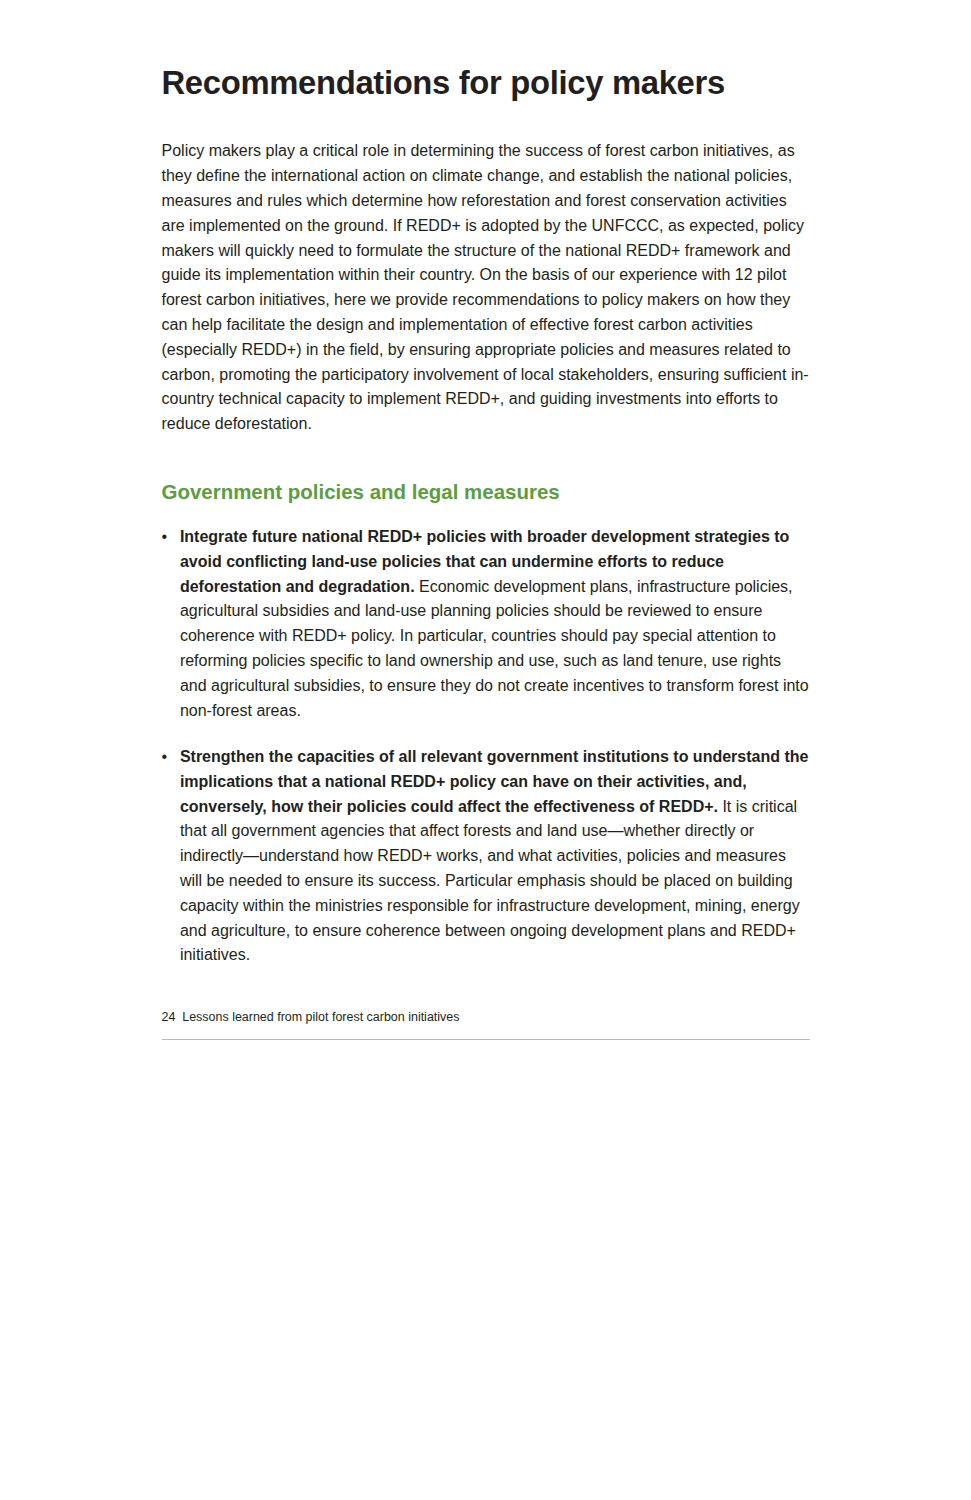Recommendations for policy makers
Policy makers play a critical role in determining the success of forest carbon initiatives, as they define the international action on climate change, and establish the national policies, measures and rules which determine how reforestation and forest conservation activities are implemented on the ground. If REDD+ is adopted by the UNFCCC, as expected, policy makers will quickly need to formulate the structure of the national REDD+ framework and guide its implementation within their country. On the basis of our experience with 12 pilot forest carbon initiatives, here we provide recommendations to policy makers on how they can help facilitate the design and implementation of effective forest carbon activities (especially REDD+) in the field, by ensuring appropriate policies and measures related to carbon, promoting the participatory involvement of local stakeholders, ensuring sufficient in-country technical capacity to implement REDD+, and guiding investments into efforts to reduce deforestation.
Government policies and legal measures
Integrate future national REDD+ policies with broader development strategies to avoid conflicting land-use policies that can undermine efforts to reduce deforestation and degradation. Economic development plans, infrastructure policies, agricultural subsidies and land-use planning policies should be reviewed to ensure coherence with REDD+ policy. In particular, countries should pay special attention to reforming policies specific to land ownership and use, such as land tenure, use rights and agricultural subsidies, to ensure they do not create incentives to transform forest into non-forest areas.
Strengthen the capacities of all relevant government institutions to understand the implications that a national REDD+ policy can have on their activities, and, conversely, how their policies could affect the effectiveness of REDD+. It is critical that all government agencies that affect forests and land use—whether directly or indirectly—understand how REDD+ works, and what activities, policies and measures will be needed to ensure its success. Particular emphasis should be placed on building capacity within the ministries responsible for infrastructure development, mining, energy and agriculture, to ensure coherence between ongoing development plans and REDD+ initiatives.
24 Lessons learned from pilot forest carbon initiatives